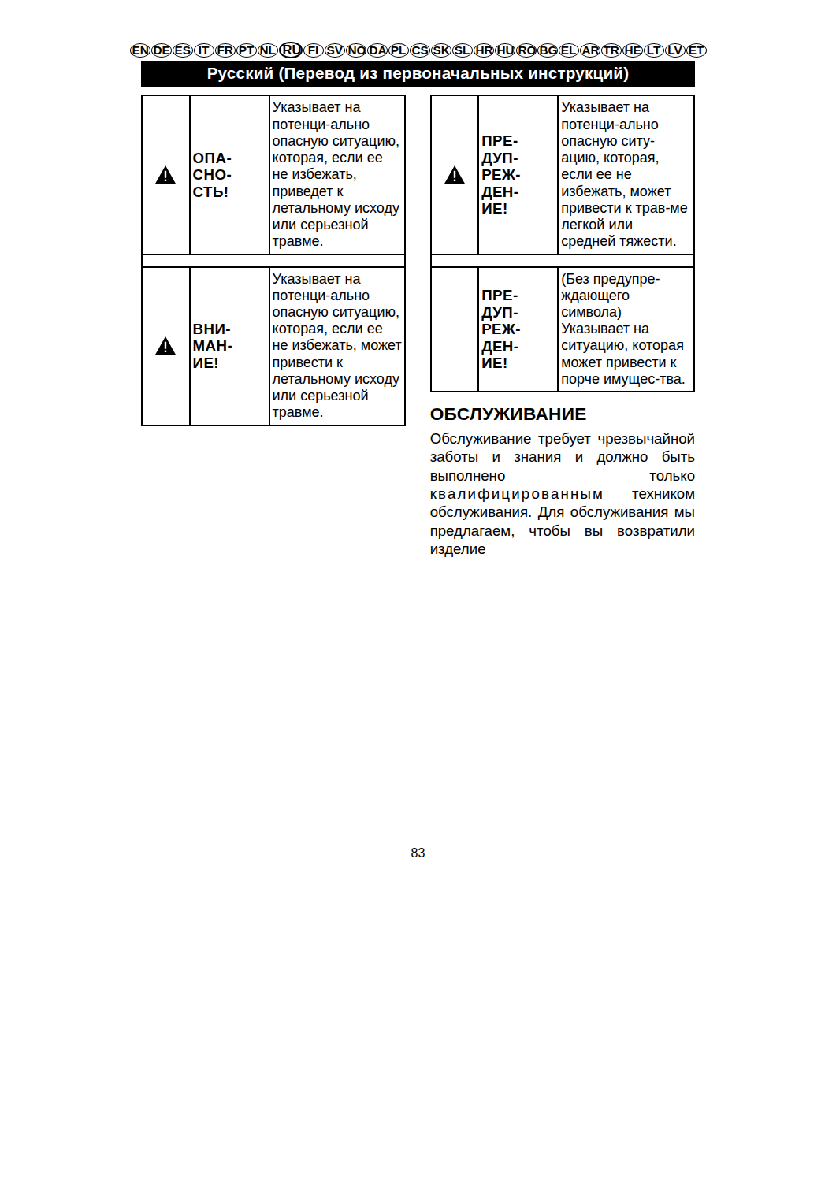EN DE ES IT FR PT NL RU FI SV NO DA PL CS SK SL HR HU RO BG EL AR TR HE LT LV ET
Русский (Перевод из первоначальных инструкций)
| | ОПА- СНО- СТЬ! | Указывает на потенци-ально опасную ситуацию, которая, если ее не избежать, приведет к летальному исходу или серьезной травме. |
| | ВНИ- МАН- ИЕ! | Указывает на потенци-ально опасную ситуацию, которая, если ее не избежать, может привести к летальному исходу или серьезной травме. |
| | ПРЕ- ДУП- РЕЖ- ДЕН- ИЕ! | Указывает на потенци-ально опасную ситу-ацию, которая, если ее не избежать, может привести к трав-ме легкой или средней тяжести. |
| | ПРЕ- ДУП- РЕЖ- ДЕН- ИЕ! | (Без предупре-ждающего символа) Указывает на ситуацию, которая может привести к порче имущес-тва. |
ОБСЛУЖИВАНИЕ
Обслуживание требует чрезвычайной заботы и знания и должно быть выполнено только квалифицированным техником обслуживания. Для обслуживания мы предлагаем, чтобы вы возвратили изделие
83